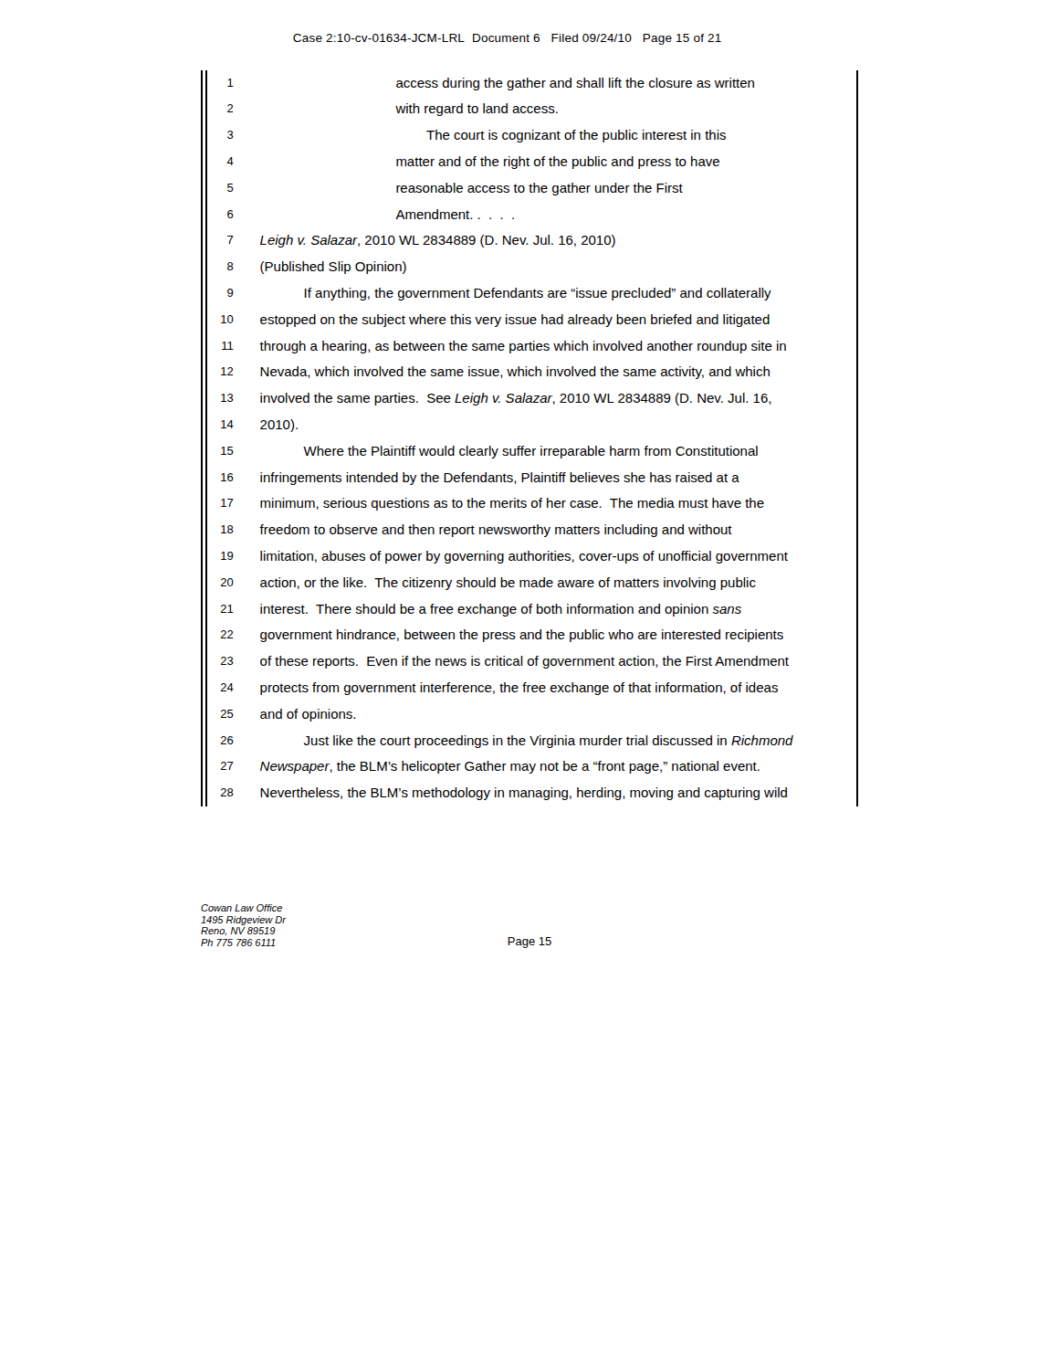Case 2:10-cv-01634-JCM-LRL Document 6 Filed 09/24/10 Page 15 of 21
1
2
3
4
5
6
7
8
9
10
11
12
13
14
15
16
17
18
19
20
21
22
23
24
25
26
27
28
access during the gather and shall lift the closure as written
with regard to land access.
The court is cognizant of the public interest in this
matter and of the right of the public and press to have
reasonable access to the gather under the First
Amendment. . . . .
Leigh v. Salazar, 2010 WL 2834889 (D. Nev. Jul. 16, 2010)(Published Slip Opinion)
If anything, the government Defendants are “issue precluded” and collaterally
estopped on the subject where this very issue had already been briefed and litigated
through a hearing, as between the same parties which involved another roundup site in
Nevada, which involved the same issue, which involved the same activity, and which
involved the same parties. See Leigh v. Salazar, 2010 WL 2834889 (D. Nev. Jul. 16,
2010).
Where the Plaintiff would clearly suffer irreparable harm from Constitutional
infringements intended by the Defendants, Plaintiff believes she has raised at a
minimum, serious questions as to the merits of her case. The media must have the
freedom to observe and then report newsworthy matters including and without
limitation, abuses of power by governing authorities, cover-ups of unofficial government
action, or the like. The citizenry should be made aware of matters involving public
interest. There should be a free exchange of both information and opinion sans
government hindrance, between the press and the public who are interested recipients
of these reports. Even if the news is critical of government action, the First Amendment
protects from government interference, the free exchange of that information, of ideas
and of opinions.
Just like the court proceedings in the Virginia murder trial discussed in Richmond
Newspaper, the BLM’s helicopter Gather may not be a “front page,” national event.
Nevertheless, the BLM’s methodology in managing, herding, moving and capturing wild
Cowan Law Office
1495 Ridgeview Dr
Reno, NV 89519
Ph 775 786 6111
Page 15